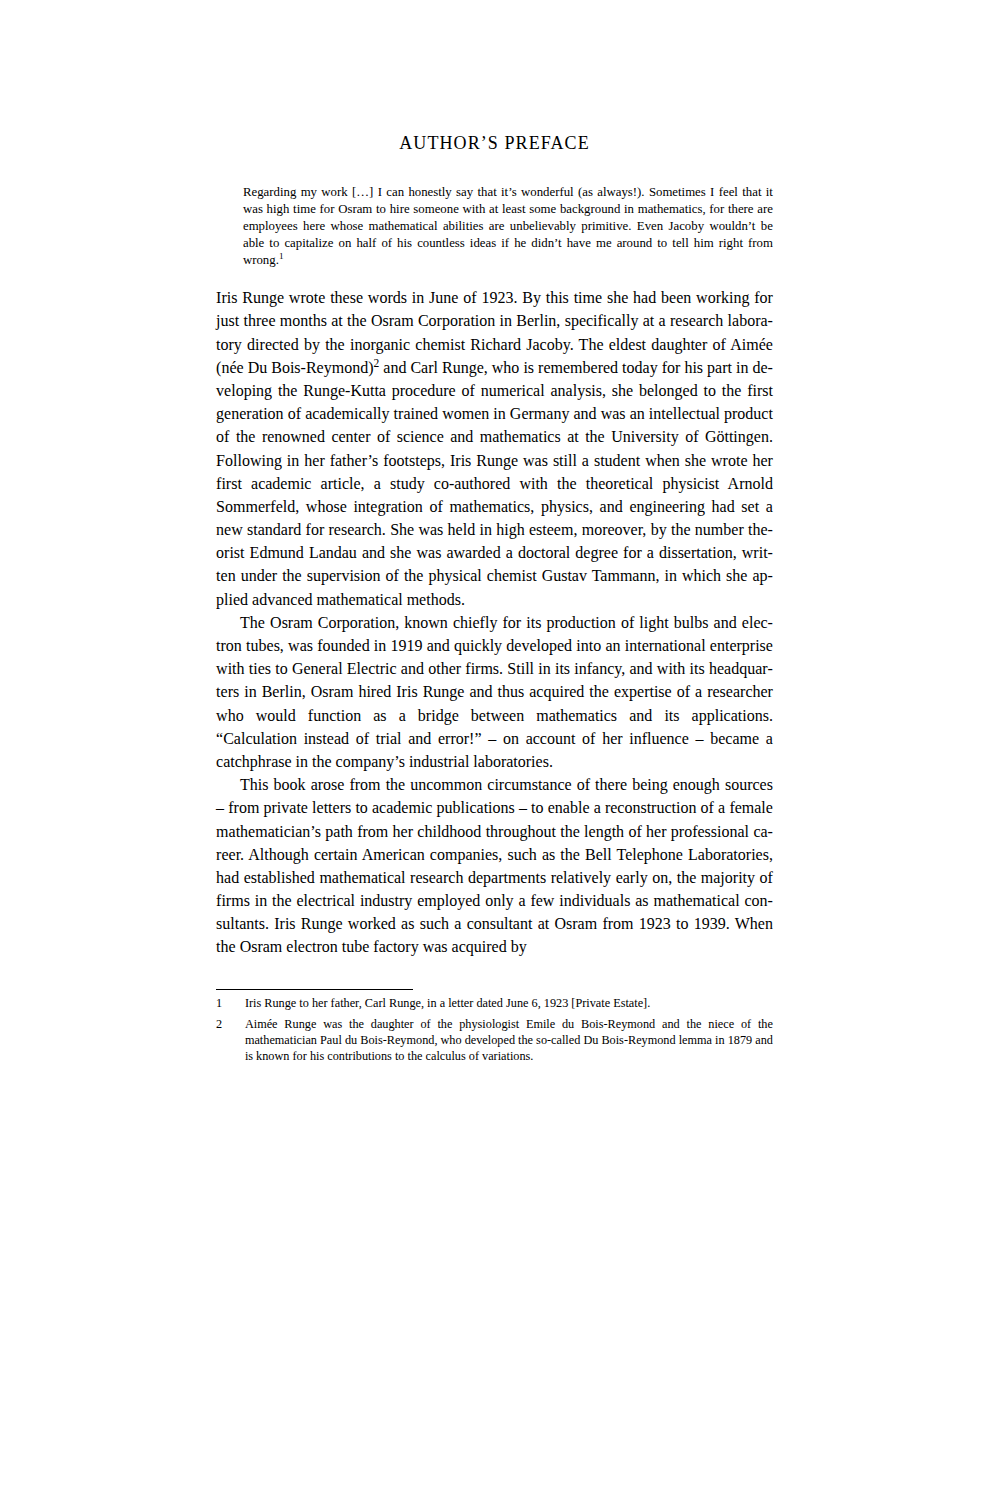AUTHOR’S PREFACE
Regarding my work […] I can honestly say that it’s wonderful (as always!). Sometimes I feel that it was high time for Osram to hire someone with at least some background in mathematics, for there are employees here whose mathematical abilities are unbelievably primitive. Even Jacoby wouldn’t be able to capitalize on half of his countless ideas if he didn’t have me around to tell him right from wrong.1
Iris Runge wrote these words in June of 1923. By this time she had been working for just three months at the Osram Corporation in Berlin, specifically at a research laboratory directed by the inorganic chemist Richard Jacoby. The eldest daughter of Aimée (née Du Bois-Reymond)2 and Carl Runge, who is remembered today for his part in developing the Runge-Kutta procedure of numerical analysis, she belonged to the first generation of academically trained women in Germany and was an intellectual product of the renowned center of science and mathematics at the University of Göttingen. Following in her father’s footsteps, Iris Runge was still a student when she wrote her first academic article, a study co-authored with the theoretical physicist Arnold Sommerfeld, whose integration of mathematics, physics, and engineering had set a new standard for research. She was held in high esteem, moreover, by the number theorist Edmund Landau and she was awarded a doctoral degree for a dissertation, written under the supervision of the physical chemist Gustav Tammann, in which she applied advanced mathematical methods.
The Osram Corporation, known chiefly for its production of light bulbs and electron tubes, was founded in 1919 and quickly developed into an international enterprise with ties to General Electric and other firms. Still in its infancy, and with its headquarters in Berlin, Osram hired Iris Runge and thus acquired the expertise of a researcher who would function as a bridge between mathematics and its applications. “Calculation instead of trial and error!” – on account of her influence – became a catchphrase in the company’s industrial laboratories.
This book arose from the uncommon circumstance of there being enough sources – from private letters to academic publications – to enable a reconstruction of a female mathematician’s path from her childhood throughout the length of her professional career. Although certain American companies, such as the Bell Telephone Laboratories, had established mathematical research departments relatively early on, the majority of firms in the electrical industry employed only a few individuals as mathematical consultants. Iris Runge worked as such a consultant at Osram from 1923 to 1939. When the Osram electron tube factory was acquired by
1
Iris Runge to her father, Carl Runge, in a letter dated June 6, 1923 [Private Estate].
2
Aimée Runge was the daughter of the physiologist Emile du Bois-Reymond and the niece of the mathematician Paul du Bois-Reymond, who developed the so-called Du Bois-Reymond lemma in 1879 and is known for his contributions to the calculus of variations.